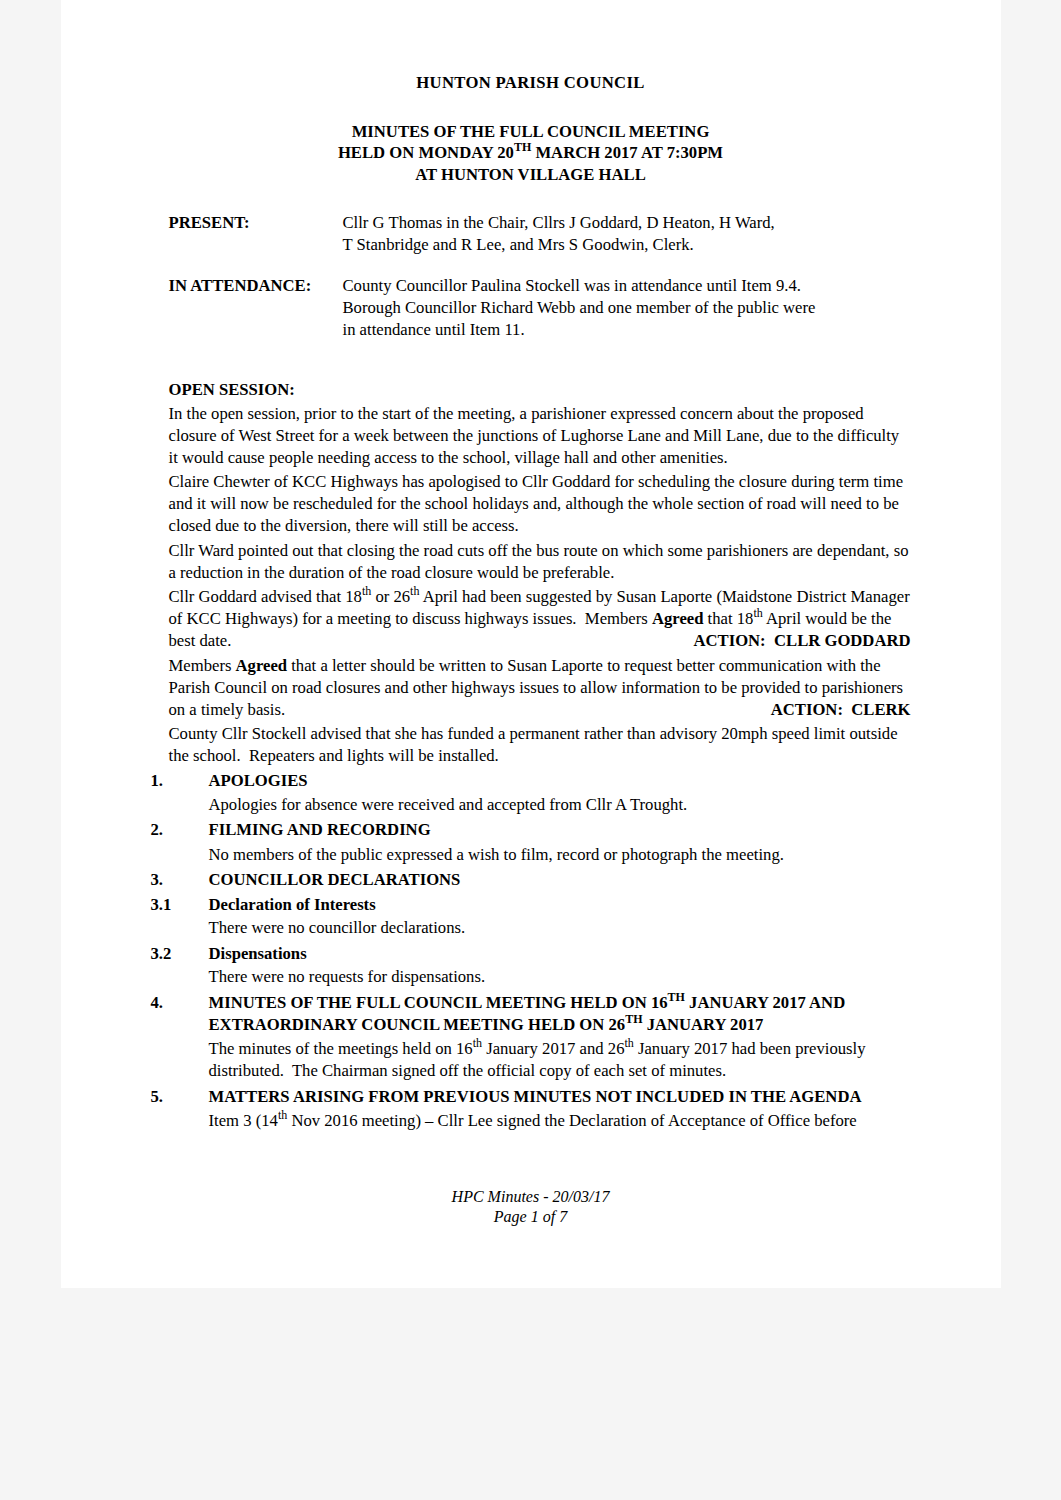HUNTON PARISH COUNCIL
MINUTES OF THE FULL COUNCIL MEETING HELD ON MONDAY 20TH MARCH 2017 AT 7:30PM AT HUNTON VILLAGE HALL
| PRESENT: | Cllr G Thomas in the Chair, Cllrs J Goddard, D Heaton, H Ward, T Stanbridge and R Lee, and Mrs S Goodwin, Clerk. |
| IN ATTENDANCE: | County Councillor Paulina Stockell was in attendance until Item 9.4. Borough Councillor Richard Webb and one member of the public were in attendance until Item 11. |
Open Session:
In the open session, prior to the start of the meeting, a parishioner expressed concern about the proposed closure of West Street for a week between the junctions of Lughorse Lane and Mill Lane, due to the difficulty it would cause people needing access to the school, village hall and other amenities.
Claire Chewter of KCC Highways has apologised to Cllr Goddard for scheduling the closure during term time and it will now be rescheduled for the school holidays and, although the whole section of road will need to be closed due to the diversion, there will still be access.
Cllr Ward pointed out that closing the road cuts off the bus route on which some parishioners are dependant, so a reduction in the duration of the road closure would be preferable.
Cllr Goddard advised that 18th or 26th April had been suggested by Susan Laporte (Maidstone District Manager of KCC Highways) for a meeting to discuss highways issues. Members Agreed that 18th April would be the best date.Action: Cllr Goddard
Members Agreed that a letter should be written to Susan Laporte to request better communication with the Parish Council on road closures and other highways issues to allow information to be provided to parishioners on a timely basis.Action: Clerk
County Cllr Stockell advised that she has funded a permanent rather than advisory 20mph speed limit outside the school. Repeaters and lights will be installed.
| 1. | Apologies Apologies for absence were received and accepted from Cllr A Trought. |
| 2. | Filming and Recording No members of the public expressed a wish to film, record or photograph the meeting. |
| 3. | Councillor Declarations |
| 3.1 | Declaration of Interests There were no councillor declarations. |
| 3.2 | Dispensations There were no requests for dispensations. |
| 4. | Minutes of the Full Council Meeting held on 16 th January 2017 and Extraordinary Council Meeting held on 26 th January 2017 The minutes of the meetings held on 16 th January 2017 and 26 th January 2017 had been previously distributed. The Chairman signed off the official copy of each set of minutes. |
| 5. | Matters Arising from Previous Minutes not included in the Agenda Item 3 (14 th Nov 2016 meeting) – Cllr Lee signed the Declaration of Acceptance of Office before |
HPC Minutes - 20/03/17
Page 1 of 7